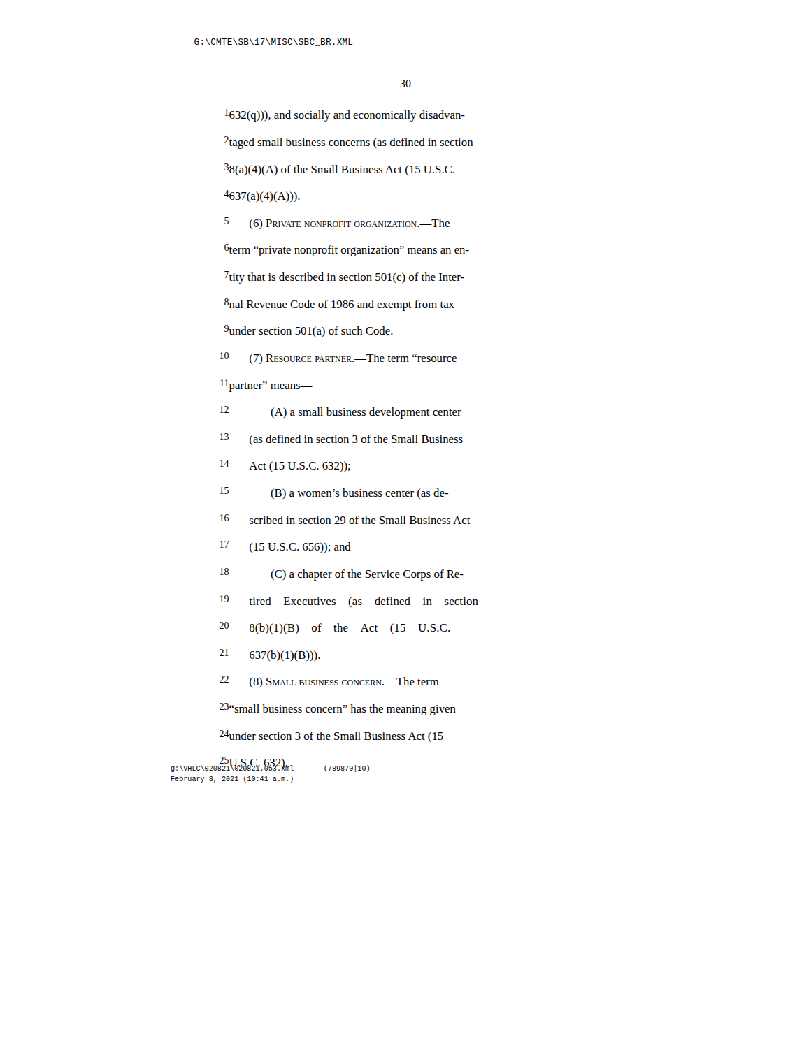G:\CMTE\SB\17\MISC\SBC_BR.XML
30
| 1 | 632(q))), and socially and economically disadvan- |
| 2 | taged small business concerns (as defined in section |
| 3 | 8(a)(4)(A) of the Small Business Act (15 U.S.C. |
| 4 | 637(a)(4)(A))). |
| 5 | (6) Private nonprofit organization. —The |
| 6 | term “private nonprofit organization” means an en- |
| 7 | tity that is described in section 501(c) of the Inter- |
| 8 | nal Revenue Code of 1986 and exempt from tax |
| 9 | under section 501(a) of such Code. |
| 10 | (7) Resource partner. —The term “resource |
| 11 | partner” means— |
| 12 | (A) a small business development center |
| 13 | (as defined in section 3 of the Small Business |
| 14 | Act (15 U.S.C. 632)); |
| 15 | (B) a women’s business center (as de- |
| 16 | scribed in section 29 of the Small Business Act |
| 17 | (15 U.S.C. 656)); and |
| 18 | (C) a chapter of the Service Corps of Re- |
| 19 | tired Executives (as defined in section |
| 20 | 8(b)(1)(B) of the Act (15 U.S.C. |
| 21 | 637(b)(1)(B))). |
| 22 | (8) Small business concern. —The term |
| 23 | “small business concern” has the meaning given |
| 24 | under section 3 of the Small Business Act (15 |
| 25 | U.S.C. 632). |
g:\VHLC\020821\020821.053.xml (789870|10)
February 8, 2021 (10:41 a.m.)